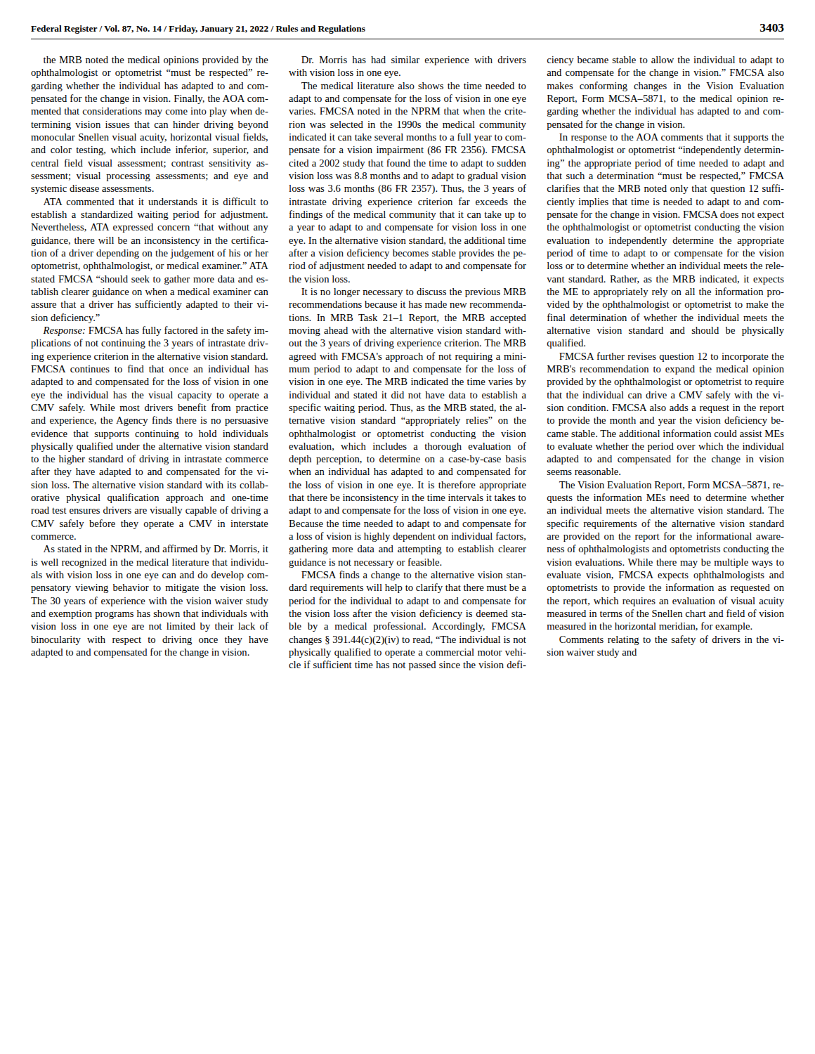Federal Register / Vol. 87, No. 14 / Friday, January 21, 2022 / Rules and Regulations 3403
the MRB noted the medical opinions provided by the ophthalmologist or optometrist “must be respected” regarding whether the individual has adapted to and compensated for the change in vision. Finally, the AOA commented that considerations may come into play when determining vision issues that can hinder driving beyond monocular Snellen visual acuity, horizontal visual fields, and color testing, which include inferior, superior, and central field visual assessment; contrast sensitivity assessment; visual processing assessments; and eye and systemic disease assessments.
ATA commented that it understands it is difficult to establish a standardized waiting period for adjustment. Nevertheless, ATA expressed concern “that without any guidance, there will be an inconsistency in the certification of a driver depending on the judgement of his or her optometrist, ophthalmologist, or medical examiner.” ATA stated FMCSA “should seek to gather more data and establish clearer guidance on when a medical examiner can assure that a driver has sufficiently adapted to their vision deficiency.”
Response: FMCSA has fully factored in the safety implications of not continuing the 3 years of intrastate driving experience criterion in the alternative vision standard. FMCSA continues to find that once an individual has adapted to and compensated for the loss of vision in one eye the individual has the visual capacity to operate a CMV safely. While most drivers benefit from practice and experience, the Agency finds there is no persuasive evidence that supports continuing to hold individuals physically qualified under the alternative vision standard to the higher standard of driving in intrastate commerce after they have adapted to and compensated for the vision loss. The alternative vision standard with its collaborative physical qualification approach and one-time road test ensures drivers are visually capable of driving a CMV safely before they operate a CMV in interstate commerce.
As stated in the NPRM, and affirmed by Dr. Morris, it is well recognized in the medical literature that individuals with vision loss in one eye can and do develop compensatory viewing behavior to mitigate the vision loss. The 30 years of experience with the vision waiver study and exemption programs has shown that individuals with vision loss in one eye are not limited by their lack of binocularity with respect to driving once they have adapted to and compensated for the change in vision.
Dr. Morris has had similar experience with drivers with vision loss in one eye.
The medical literature also shows the time needed to adapt to and compensate for the loss of vision in one eye varies. FMCSA noted in the NPRM that when the criterion was selected in the 1990s the medical community indicated it can take several months to a full year to compensate for a vision impairment (86 FR 2356). FMCSA cited a 2002 study that found the time to adapt to sudden vision loss was 8.8 months and to adapt to gradual vision loss was 3.6 months (86 FR 2357). Thus, the 3 years of intrastate driving experience criterion far exceeds the findings of the medical community that it can take up to a year to adapt to and compensate for vision loss in one eye. In the alternative vision standard, the additional time after a vision deficiency becomes stable provides the period of adjustment needed to adapt to and compensate for the vision loss.
It is no longer necessary to discuss the previous MRB recommendations because it has made new recommendations. In MRB Task 21–1 Report, the MRB accepted moving ahead with the alternative vision standard without the 3 years of driving experience criterion. The MRB agreed with FMCSA's approach of not requiring a minimum period to adapt to and compensate for the loss of vision in one eye. The MRB indicated the time varies by individual and stated it did not have data to establish a specific waiting period. Thus, as the MRB stated, the alternative vision standard “appropriately relies” on the ophthalmologist or optometrist conducting the vision evaluation, which includes a thorough evaluation of depth perception, to determine on a case-by-case basis when an individual has adapted to and compensated for the loss of vision in one eye. It is therefore appropriate that there be inconsistency in the time intervals it takes to adapt to and compensate for the loss of vision in one eye. Because the time needed to adapt to and compensate for a loss of vision is highly dependent on individual factors, gathering more data and attempting to establish clearer guidance is not necessary or feasible.
FMCSA finds a change to the alternative vision standard requirements will help to clarify that there must be a period for the individual to adapt to and compensate for the vision loss after the vision deficiency is deemed stable by a medical professional. Accordingly, FMCSA changes § 391.44(c)(2)(iv) to read, “The individual is not physically qualified to operate a commercial motor vehicle if sufficient time has not passed since the vision deficiency became stable to allow the individual to adapt to and compensate for the change in vision.” FMCSA also makes conforming changes in the Vision Evaluation Report, Form MCSA–5871, to the medical opinion regarding whether the individual has adapted to and compensated for the change in vision.
In response to the AOA comments that it supports the ophthalmologist or optometrist “independently determining” the appropriate period of time needed to adapt and that such a determination “must be respected,” FMCSA clarifies that the MRB noted only that question 12 sufficiently implies that time is needed to adapt to and compensate for the change in vision. FMCSA does not expect the ophthalmologist or optometrist conducting the vision evaluation to independently determine the appropriate period of time to adapt to or compensate for the vision loss or to determine whether an individual meets the relevant standard. Rather, as the MRB indicated, it expects the ME to appropriately rely on all the information provided by the ophthalmologist or optometrist to make the final determination of whether the individual meets the alternative vision standard and should be physically qualified.
FMCSA further revises question 12 to incorporate the MRB's recommendation to expand the medical opinion provided by the ophthalmologist or optometrist to require that the individual can drive a CMV safely with the vision condition. FMCSA also adds a request in the report to provide the month and year the vision deficiency became stable. The additional information could assist MEs to evaluate whether the period over which the individual adapted to and compensated for the change in vision seems reasonable.
The Vision Evaluation Report, Form MCSA–5871, requests the information MEs need to determine whether an individual meets the alternative vision standard. The specific requirements of the alternative vision standard are provided on the report for the informational awareness of ophthalmologists and optometrists conducting the vision evaluations. While there may be multiple ways to evaluate vision, FMCSA expects ophthalmologists and optometrists to provide the information as requested on the report, which requires an evaluation of visual acuity measured in terms of the Snellen chart and field of vision measured in the horizontal meridian, for example.
Comments relating to the safety of drivers in the vision waiver study and